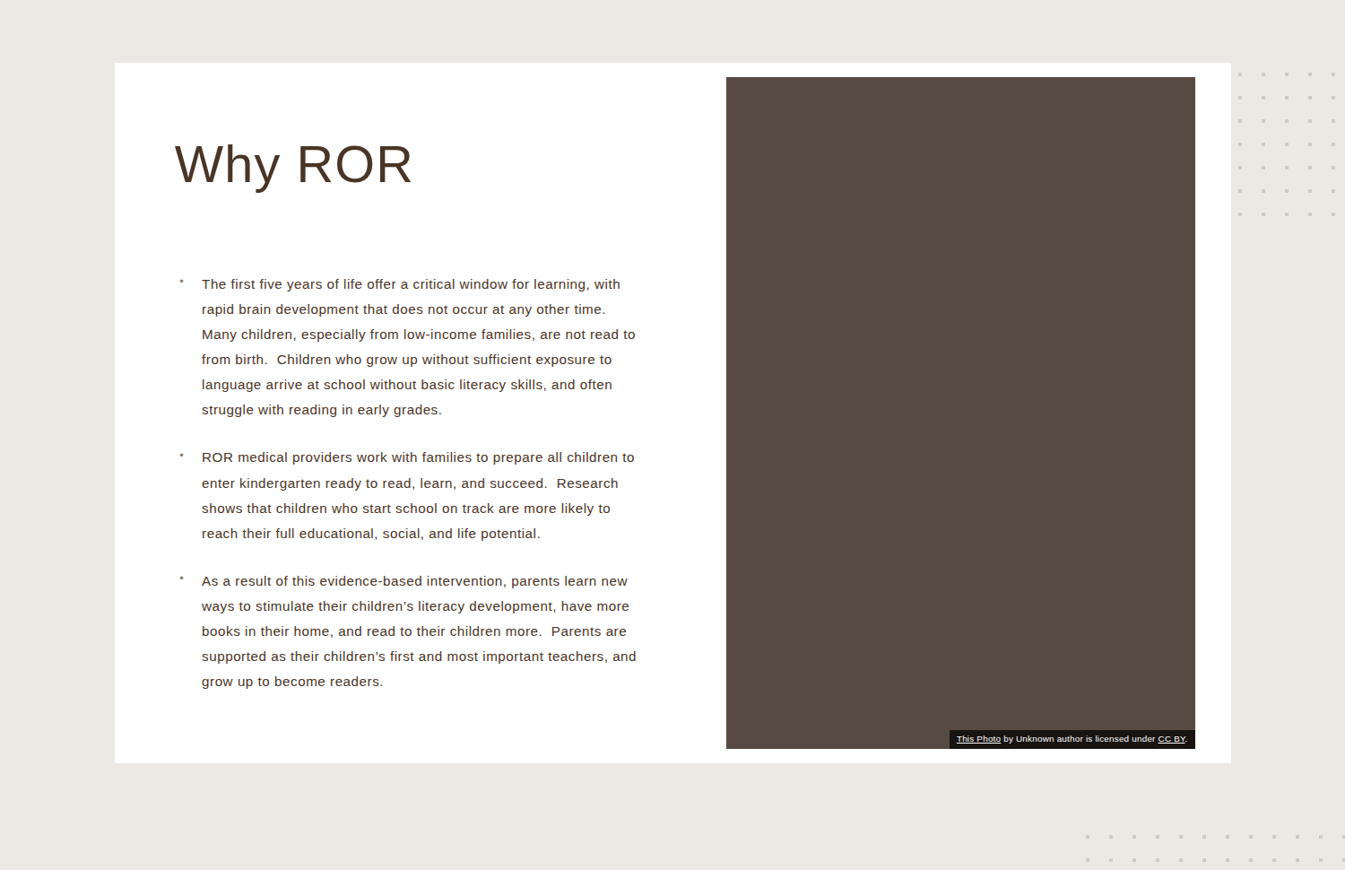Why ROR
The first five years of life offer a critical window for learning, with rapid brain development that does not occur at any other time. Many children, especially from low-income families, are not read to from birth. Children who grow up without sufficient exposure to language arrive at school without basic literacy skills, and often struggle with reading in early grades.
ROR medical providers work with families to prepare all children to enter kindergarten ready to read, learn, and succeed. Research shows that children who start school on track are more likely to reach their full educational, social, and life potential.
As a result of this evidence-based intervention, parents learn new ways to stimulate their children’s literacy development, have more books in their home, and read to their children more. Parents are supported as their children’s first and most important teachers, and grow up to become readers.
This Photo by Unknown author is licensed under CC BY.